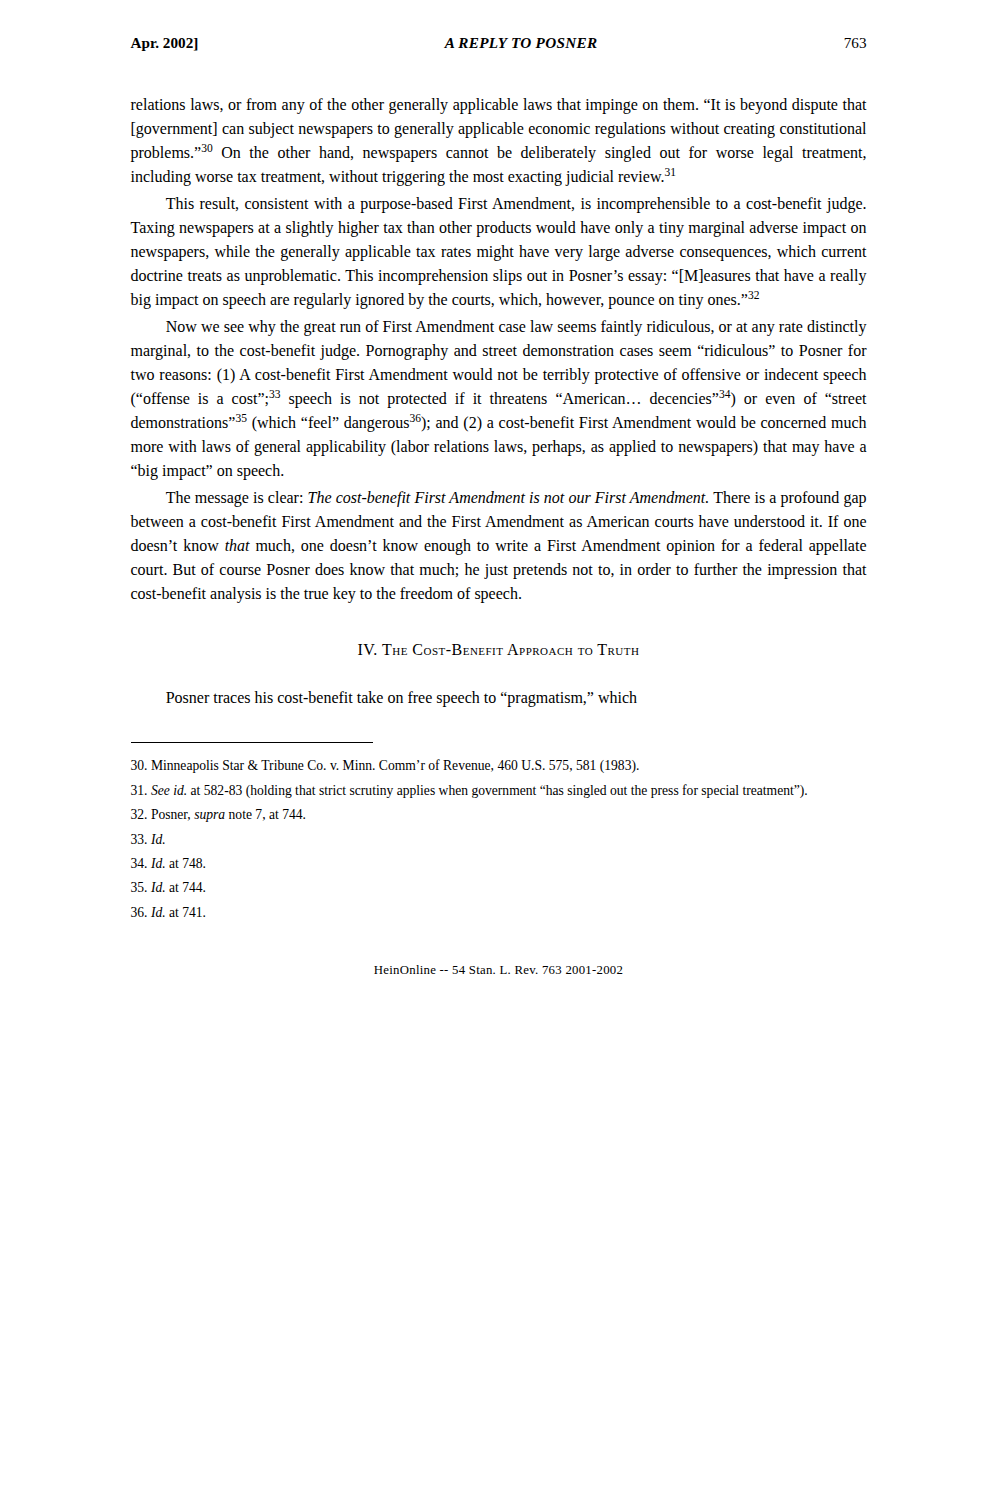Apr. 2002] A REPLY TO POSNER 763
relations laws, or from any of the other generally applicable laws that impinge on them. “It is beyond dispute that [government] can subject newspapers to generally applicable economic regulations without creating constitutional problems.”30 On the other hand, newspapers cannot be deliberately singled out for worse legal treatment, including worse tax treatment, without triggering the most exacting judicial review.31
This result, consistent with a purpose-based First Amendment, is incomprehensible to a cost-benefit judge. Taxing newspapers at a slightly higher tax than other products would have only a tiny marginal adverse impact on newspapers, while the generally applicable tax rates might have very large adverse consequences, which current doctrine treats as unproblematic. This incomprehension slips out in Posner’s essay: “[M]easures that have a really big impact on speech are regularly ignored by the courts, which, however, pounce on tiny ones.”32
Now we see why the great run of First Amendment case law seems faintly ridiculous, or at any rate distinctly marginal, to the cost-benefit judge. Pornography and street demonstration cases seem “ridiculous” to Posner for two reasons: (1) A cost-benefit First Amendment would not be terribly protective of offensive or indecent speech (“offense is a cost”;33 speech is not protected if it threatens “American… decencies”34) or even of “street demonstrations”35 (which “feel” dangerous36); and (2) a cost-benefit First Amendment would be concerned much more with laws of general applicability (labor relations laws, perhaps, as applied to newspapers) that may have a “big impact” on speech.
The message is clear: The cost-benefit First Amendment is not our First Amendment. There is a profound gap between a cost-benefit First Amendment and the First Amendment as American courts have understood it. If one doesn’t know that much, one doesn’t know enough to write a First Amendment opinion for a federal appellate court. But of course Posner does know that much; he just pretends not to, in order to further the impression that cost-benefit analysis is the true key to the freedom of speech.
IV. The Cost-Benefit Approach to Truth
Posner traces his cost-benefit take on free speech to “pragmatism,” which
Minneapolis Star & Tribune Co. v. Minn. Comm’r of Revenue, 460 U.S. 575, 581 (1983).
See id. at 582-83 (holding that strict scrutiny applies when government “has singled out the press for special treatment”).
Posner, supra note 7, at 744.
Id.
Id. at 748.
Id. at 744.
Id. at 741.
HeinOnline -- 54 Stan. L. Rev. 763 2001-2002